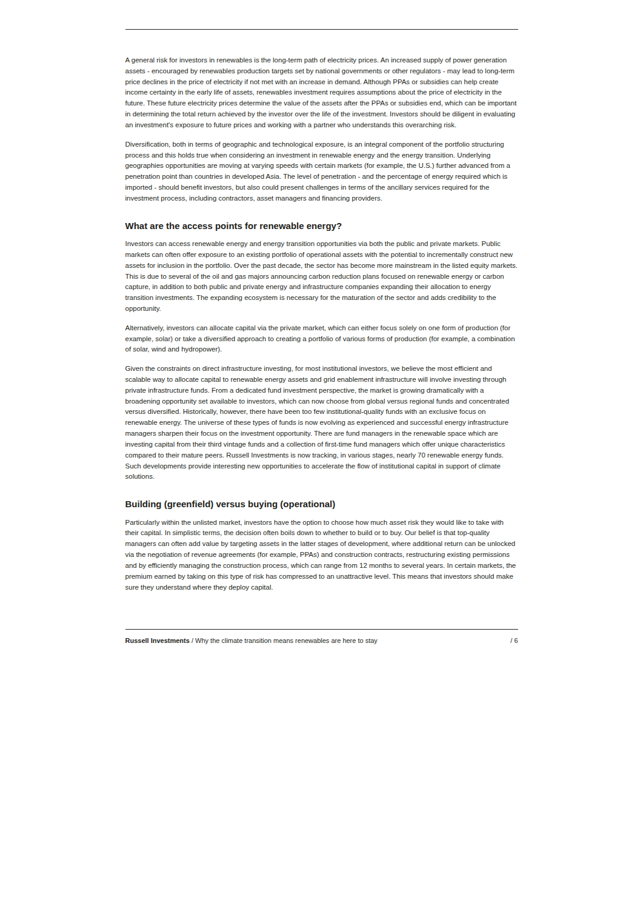A general risk for investors in renewables is the long-term path of electricity prices. An increased supply of power generation assets - encouraged by renewables production targets set by national governments or other regulators - may lead to long-term price declines in the price of electricity if not met with an increase in demand. Although PPAs or subsidies can help create income certainty in the early life of assets, renewables investment requires assumptions about the price of electricity in the future. These future electricity prices determine the value of the assets after the PPAs or subsidies end, which can be important in determining the total return achieved by the investor over the life of the investment. Investors should be diligent in evaluating an investment's exposure to future prices and working with a partner who understands this overarching risk.
Diversification, both in terms of geographic and technological exposure, is an integral component of the portfolio structuring process and this holds true when considering an investment in renewable energy and the energy transition. Underlying geographies opportunities are moving at varying speeds with certain markets (for example, the U.S.) further advanced from a penetration point than countries in developed Asia. The level of penetration - and the percentage of energy required which is imported - should benefit investors, but also could present challenges in terms of the ancillary services required for the investment process, including contractors, asset managers and financing providers.
What are the access points for renewable energy?
Investors can access renewable energy and energy transition opportunities via both the public and private markets. Public markets can often offer exposure to an existing portfolio of operational assets with the potential to incrementally construct new assets for inclusion in the portfolio. Over the past decade, the sector has become more mainstream in the listed equity markets. This is due to several of the oil and gas majors announcing carbon reduction plans focused on renewable energy or carbon capture, in addition to both public and private energy and infrastructure companies expanding their allocation to energy transition investments. The expanding ecosystem is necessary for the maturation of the sector and adds credibility to the opportunity.
Alternatively, investors can allocate capital via the private market, which can either focus solely on one form of production (for example, solar) or take a diversified approach to creating a portfolio of various forms of production (for example, a combination of solar, wind and hydropower).
Given the constraints on direct infrastructure investing, for most institutional investors, we believe the most efficient and scalable way to allocate capital to renewable energy assets and grid enablement infrastructure will involve investing through private infrastructure funds. From a dedicated fund investment perspective, the market is growing dramatically with a broadening opportunity set available to investors, which can now choose from global versus regional funds and concentrated versus diversified. Historically, however, there have been too few institutional-quality funds with an exclusive focus on renewable energy. The universe of these types of funds is now evolving as experienced and successful energy infrastructure managers sharpen their focus on the investment opportunity. There are fund managers in the renewable space which are investing capital from their third vintage funds and a collection of first-time fund managers which offer unique characteristics compared to their mature peers. Russell Investments is now tracking, in various stages, nearly 70 renewable energy funds. Such developments provide interesting new opportunities to accelerate the flow of institutional capital in support of climate solutions.
Building (greenfield) versus buying (operational)
Particularly within the unlisted market, investors have the option to choose how much asset risk they would like to take with their capital. In simplistic terms, the decision often boils down to whether to build or to buy. Our belief is that top-quality managers can often add value by targeting assets in the latter stages of development, where additional return can be unlocked via the negotiation of revenue agreements (for example, PPAs) and construction contracts, restructuring existing permissions and by efficiently managing the construction process, which can range from 12 months to several years. In certain markets, the premium earned by taking on this type of risk has compressed to an unattractive level. This means that investors should make sure they understand where they deploy capital.
Russell Investments / Why the climate transition means renewables are here to stay
/ 6